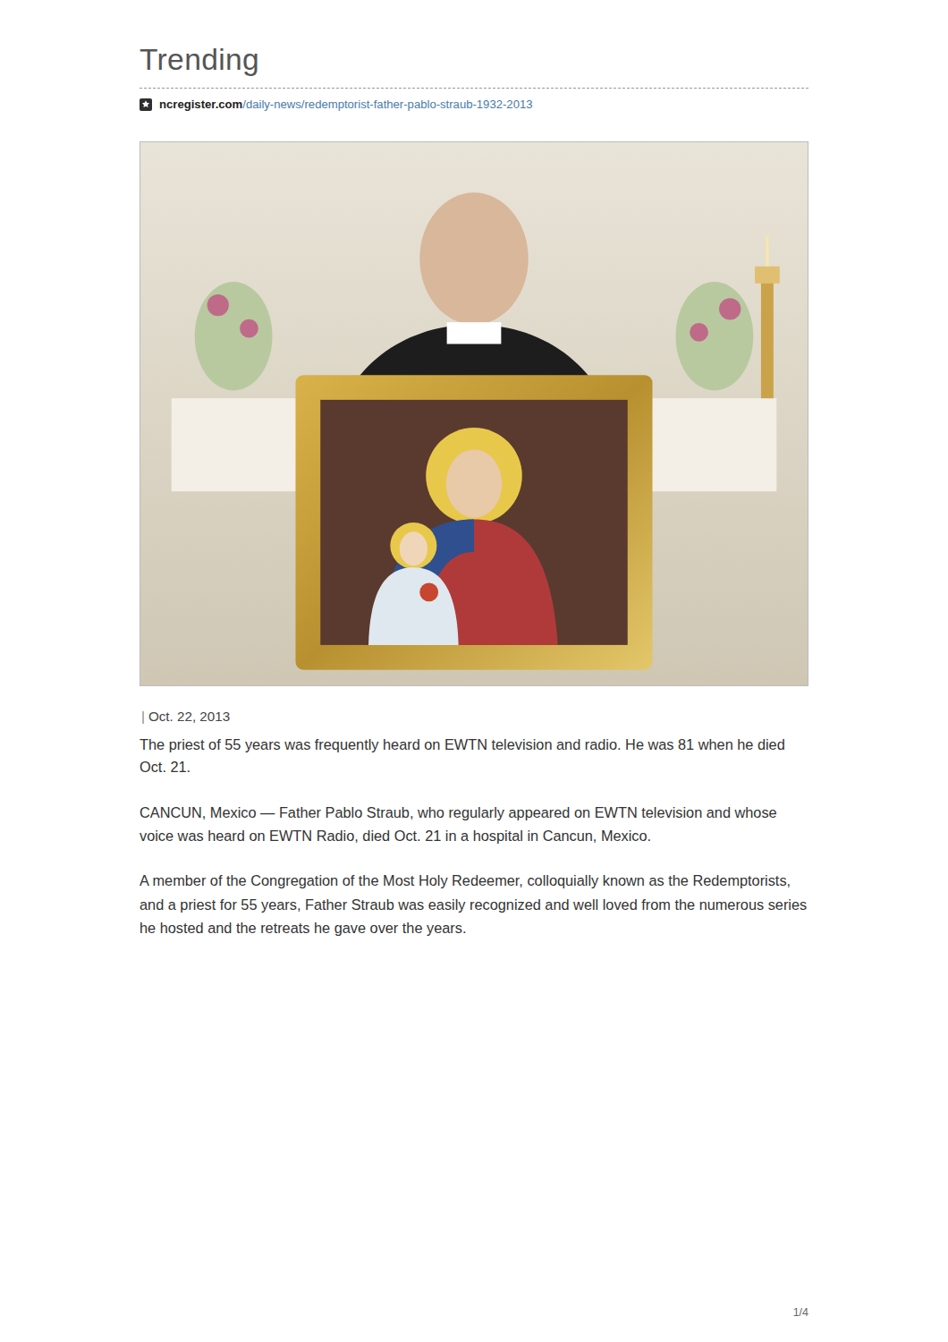Trending
ncregister.com/daily-news/redemptorist-father-pablo-straub-1932-2013
|Oct. 22, 2013
The priest of 55 years was frequently heard on EWTN television and radio. He was 81 when he died Oct. 21.
CANCUN, Mexico — Father Pablo Straub, who regularly appeared on EWTN television and whose voice was heard on EWTN Radio, died Oct. 21 in a hospital in Cancun, Mexico.
A member of the Congregation of the Most Holy Redeemer, colloquially known as the Redemptorists, and a priest for 55 years, Father Straub was easily recognized and well loved from the numerous series he hosted and the retreats he gave over the years.
1/4